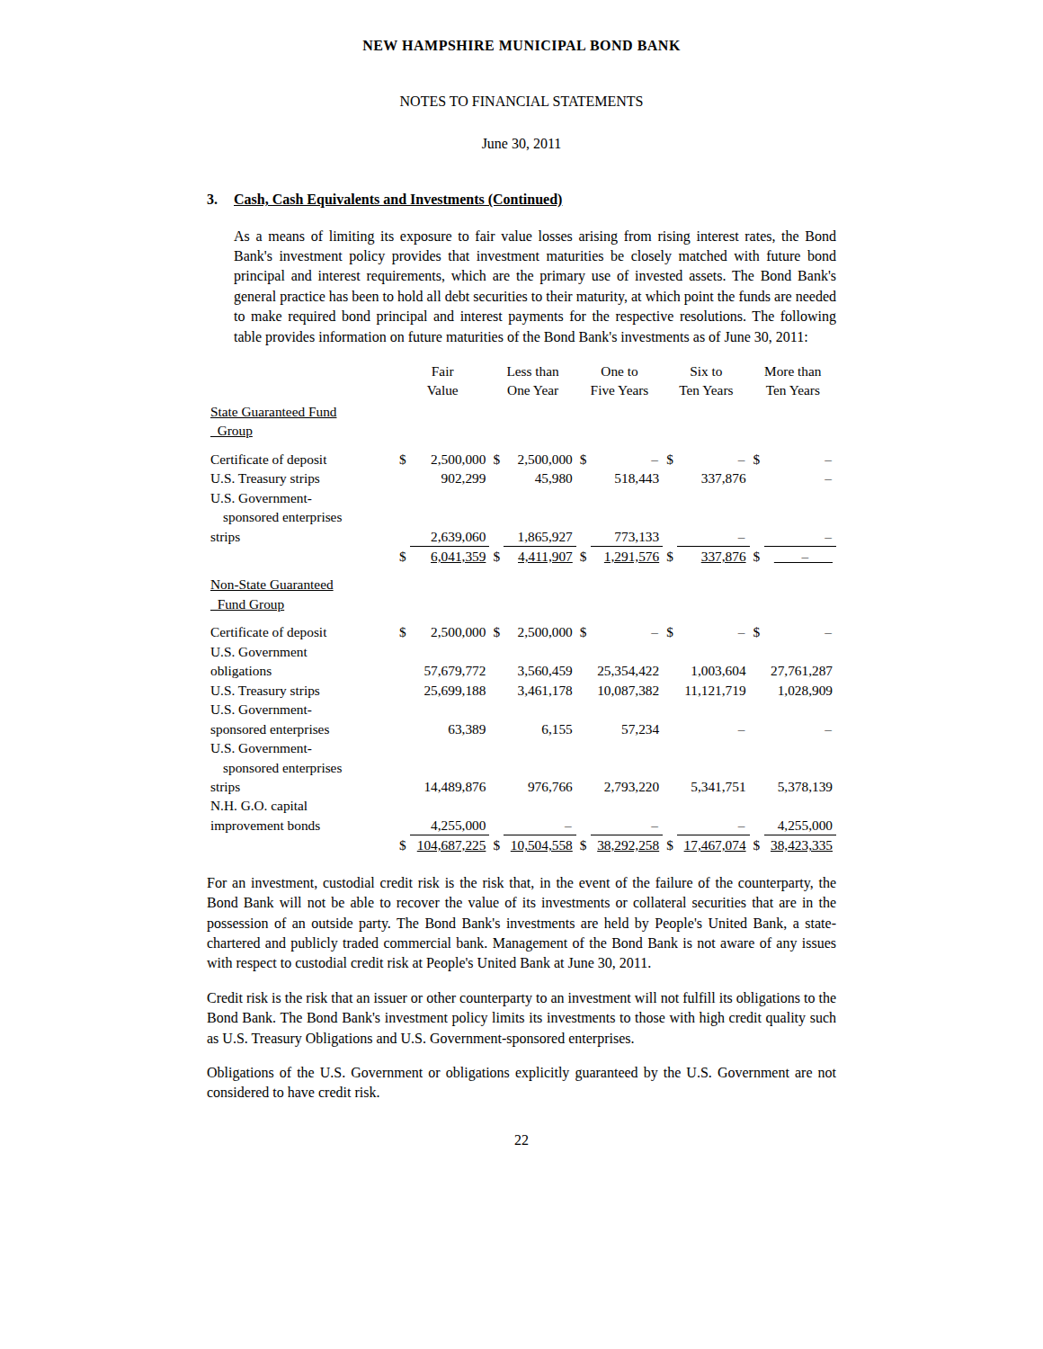NEW HAMPSHIRE MUNICIPAL BOND BANK
NOTES TO FINANCIAL STATEMENTS
June 30, 2011
3. Cash, Cash Equivalents and Investments (Continued)
As a means of limiting its exposure to fair value losses arising from rising interest rates, the Bond Bank's investment policy provides that investment maturities be closely matched with future bond principal and interest requirements, which are the primary use of invested assets. The Bond Bank's general practice has been to hold all debt securities to their maturity, at which point the funds are needed to make required bond principal and interest payments for the respective resolutions. The following table provides information on future maturities of the Bond Bank's investments as of June 30, 2011:
| | Fair Value | Less than One Year | One to Five Years | Six to Ten Years | More than Ten Years |
| --- | --- | --- | --- | --- | --- |
| State Guaranteed Fund Group | |
| Certificate of deposit | $ | 2,500,000 | $ | 2,500,000 | $ | – | $ | – | $ | – |
| U.S. Treasury strips | | 902,299 | | 45,980 | | 518,443 | | 337,876 | | – |
| U.S. Government- sponsored enterprises | |
| strips | | 2,639,060 | | 1,865,927 | | 773,133 | | – | | – |
| | $ | 6,041,359 | $ | 4,411,907 | $ | 1,291,576 | $ | 337,876 | $ | – |
| Non-State Guaranteed Fund Group | |
| Certificate of deposit | $ | 2,500,000 | $ | 2,500,000 | $ | – | $ | – | $ | – |
| U.S. Government | |
| obligations | | 57,679,772 | | 3,560,459 | | 25,354,422 | | 1,003,604 | | 27,761,287 |
| U.S. Treasury strips | | 25,699,188 | | 3,461,178 | | 10,087,382 | | 11,121,719 | | 1,028,909 |
| U.S. Government- | |
| sponsored enterprises | | 63,389 | | 6,155 | | 57,234 | | – | | – |
| U.S. Government- sponsored enterprises | |
| strips | | 14,489,876 | | 976,766 | | 2,793,220 | | 5,341,751 | | 5,378,139 |
| N.H. G.O. capital | |
| improvement bonds | | 4,255,000 | | – | | – | | – | | 4,255,000 |
| | $ | 104,687,225 | $ | 10,504,558 | $ | 38,292,258 | $ | 17,467,074 | $ | 38,423,335 |
For an investment, custodial credit risk is the risk that, in the event of the failure of the counterparty, the Bond Bank will not be able to recover the value of its investments or collateral securities that are in the possession of an outside party. The Bond Bank's investments are held by People's United Bank, a state-chartered and publicly traded commercial bank. Management of the Bond Bank is not aware of any issues with respect to custodial credit risk at People's United Bank at June 30, 2011.
Credit risk is the risk that an issuer or other counterparty to an investment will not fulfill its obligations to the Bond Bank. The Bond Bank's investment policy limits its investments to those with high credit quality such as U.S. Treasury Obligations and U.S. Government-sponsored enterprises.
Obligations of the U.S. Government or obligations explicitly guaranteed by the U.S. Government are not considered to have credit risk.
22